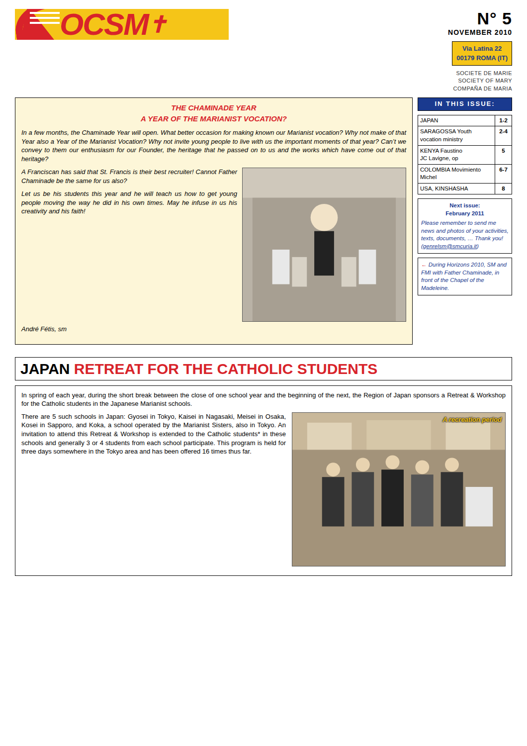OCSM✝
N° 5
NOVEMBER 2010
Via Latina 22
00179 ROMA (IT)
SOCIETE DE MARIE
SOCIETY OF MARY
COMPAÑA DE MARIA
THE CHAMINADE YEAR
A YEAR OF THE MARIANIST VOCATION?
In a few months, the Chaminade Year will open. What better occasion for making known our Marianist vocation? Why not make of that Year also a Year of the Marianist Vocation? Why not invite young people to live with us the important moments of that year? Can’t we convey to them our enthusiasm for our Founder, the heritage that he passed on to us and the works which have come out of that heritage?
A Franciscan has said that St. Francis is their best recruiter! Cannot Father Chaminade be the same for us also?
Let us be his students this year and he will teach us how to get young people moving the way he did in his own times. May he infuse in us his creativity and his faith!
André Fétis, sm
IN THIS ISSUE:
| JAPAN | 1-2 |
| SARAGOSSA Youth vocation ministry | 2-4 |
| KENYA Faustino JC Lavigne, op | 5 |
| COLOMBIA Movimiento Michel | 6-7 |
| USA, KINSHASHA | 8 |
Next issue:
February 2011
Please remember to send me news and photos of your activities, texts, documents, … Thank you!
(genrelsm@smcuria.it)
← During Horizons 2010, SM and FMI with Father Chaminade, in front of the Chapel of the Madeleine.
JAPAN RETREAT FOR THE CATHOLIC STUDENTS
In spring of each year, during the short break between the close of one school year and the beginning of the next, the Region of Japan sponsors a Retreat & Workshop for the Catholic students in the Japanese Marianist schools.
A recreation period
There are 5 such schools in Japan: Gyosei in Tokyo, Kaisei in Nagasaki, Meisei in Osaka, Kosei in Sapporo, and Koka, a school operated by the Marianist Sisters, also in Tokyo. An invitation to attend this Retreat & Workshop is extended to the Catholic students* in these schools and generally 3 or 4 students from each school participate. This program is held for three days somewhere in the Tokyo area and has been offered 16 times thus far.